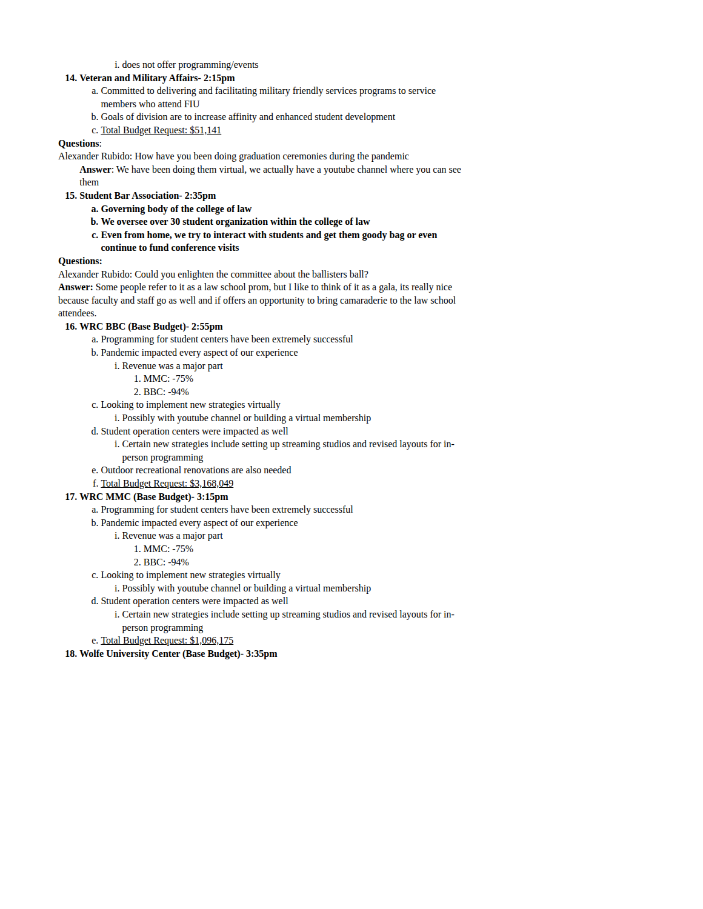does not offer programming/events
Veteran and Military Affairs- 2:15pm
Committed to delivering and facilitating military friendly services programs to service members who attend FIU
Goals of division are to increase affinity and enhanced student development
Total Budget Request: $51,141
Questions:
Alexander Rubido: How have you been doing graduation ceremonies during the pandemic
Answer: We have been doing them virtual, we actually have a youtube channel where you can see them
Student Bar Association- 2:35pm
Governing body of the college of law
We oversee over 30 student organization within the college of law
Even from home, we try to interact with students and get them goody bag or even continue to fund conference visits
Questions:
Alexander Rubido: Could you enlighten the committee about the ballisters ball?
Answer: Some people refer to it as a law school prom, but I like to think of it as a gala, its really nice because faculty and staff go as well and if offers an opportunity to bring camaraderie to the law school attendees.
WRC BBC (Base Budget)- 2:55pm
Programming for student centers have been extremely successful
Pandemic impacted every aspect of our experience
Revenue was a major part
MMC: -75%
BBC: -94%
Looking to implement new strategies virtually
Possibly with youtube channel or building a virtual membership
Student operation centers were impacted as well
Certain new strategies include setting up streaming studios and revised layouts for in-person programming
Outdoor recreational renovations are also needed
Total Budget Request: $3,168,049
WRC MMC (Base Budget)- 3:15pm
Programming for student centers have been extremely successful
Pandemic impacted every aspect of our experience
Revenue was a major part
MMC: -75%
BBC: -94%
Looking to implement new strategies virtually
Possibly with youtube channel or building a virtual membership
Student operation centers were impacted as well
Certain new strategies include setting up streaming studios and revised layouts for in-person programming
Total Budget Request: $1,096,175
Wolfe University Center (Base Budget)- 3:35pm